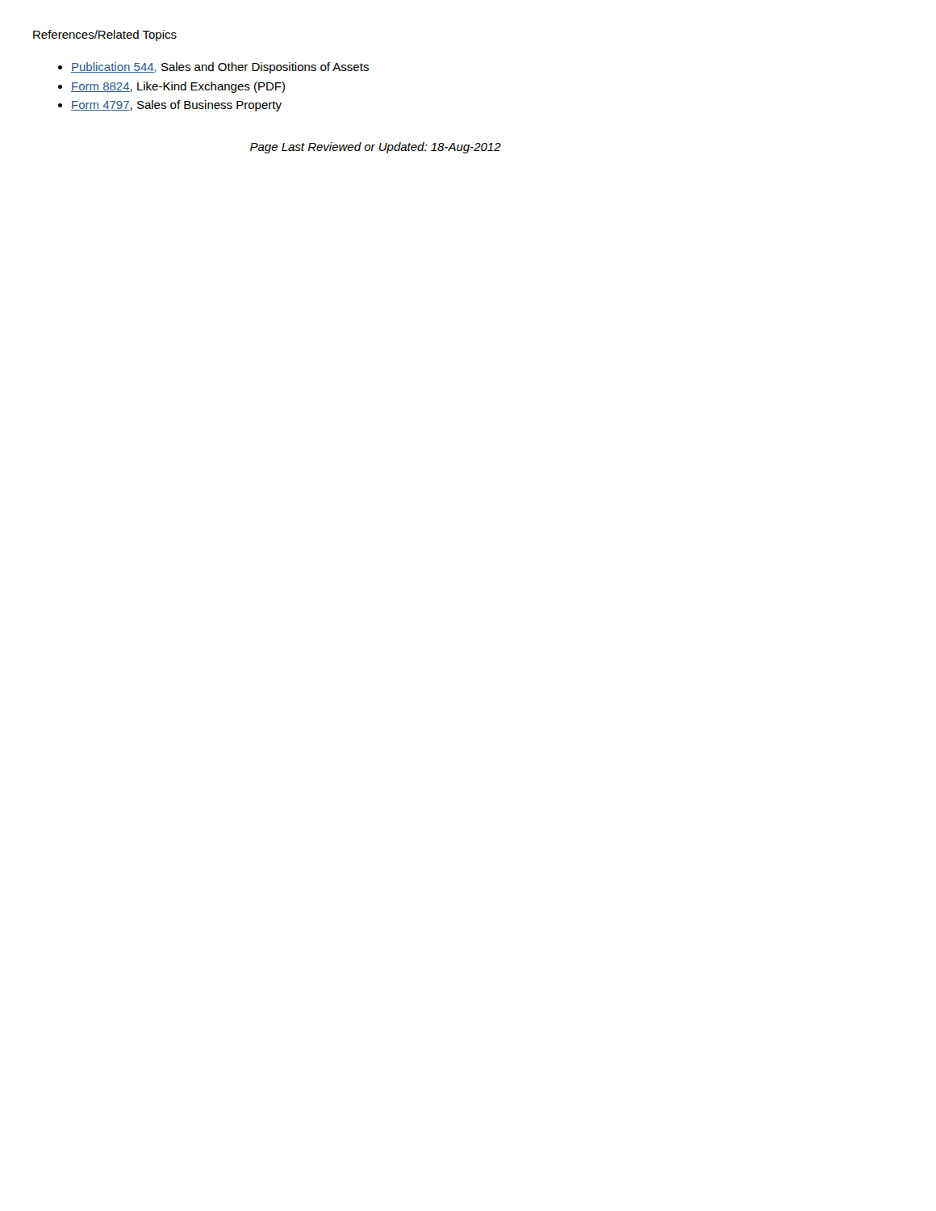References/Related Topics
Publication 544, Sales and Other Dispositions of Assets
Form 8824, Like-Kind Exchanges (PDF)
Form 4797, Sales of Business Property
Page Last Reviewed or Updated: 18-Aug-2012